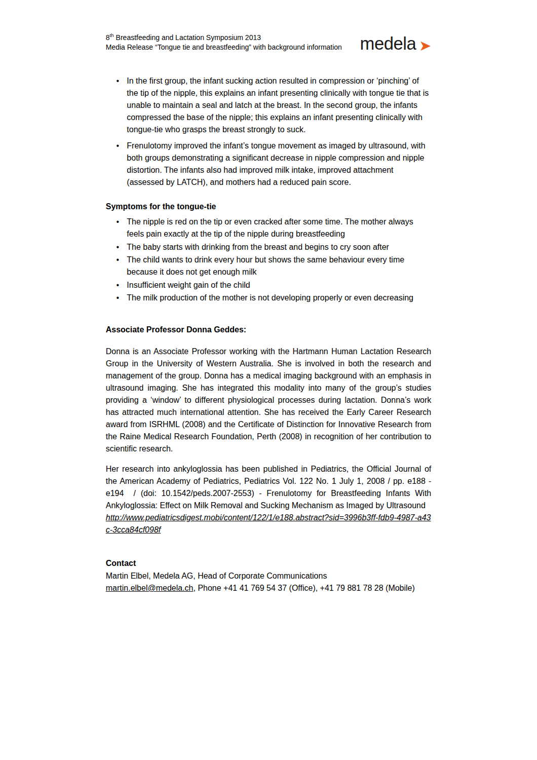8th Breastfeeding and Lactation Symposium 2013
Media Release “Tongue tie and breastfeeding” with background information
medela➤
In the first group, the infant sucking action resulted in compression or ‘pinching’ of the tip of the nipple, this explains an infant presenting clinically with tongue tie that is unable to maintain a seal and latch at the breast. In the second group, the infants compressed the base of the nipple; this explains an infant presenting clinically with tongue-tie who grasps the breast strongly to suck.
Frenulotomy improved the infant’s tongue movement as imaged by ultrasound, with both groups demonstrating a significant decrease in nipple compression and nipple distortion. The infants also had improved milk intake, improved attachment (assessed by LATCH), and mothers had a reduced pain score.
Symptoms for the tongue-tie
The nipple is red on the tip or even cracked after some time. The mother always feels pain exactly at the tip of the nipple during breastfeeding
The baby starts with drinking from the breast and begins to cry soon after
The child wants to drink every hour but shows the same behaviour every time because it does not get enough milk
Insufficient weight gain of the child
The milk production of the mother is not developing properly or even decreasing
Associate Professor Donna Geddes:
Donna is an Associate Professor working with the Hartmann Human Lactation Research Group in the University of Western Australia. She is involved in both the research and management of the group. Donna has a medical imaging background with an emphasis in ultrasound imaging. She has integrated this modality into many of the group’s studies providing a ‘window’ to different physiological processes during lactation. Donna’s work has attracted much international attention. She has received the Early Career Research award from ISRHML (2008) and the Certificate of Distinction for Innovative Research from the Raine Medical Research Foundation, Perth (2008) in recognition of her contribution to scientific research.
Her research into ankyloglossia has been published in Pediatrics, the Official Journal of the American Academy of Pediatrics, Pediatrics Vol. 122 No. 1 July 1, 2008 / pp. e188 -e194 / (doi: 10.1542/peds.2007-2553) - Frenulotomy for Breastfeeding Infants With Ankyloglossia: Effect on Milk Removal and Sucking Mechanism as Imaged by Ultrasound
http://www.pediatricsdigest.mobi/content/122/1/e188.abstract?sid=3996b3ff-fdb9-4987-a43c-3cca84cf098f
Contact
Martin Elbel, Medela AG, Head of Corporate Communications
martin.elbel@medela.ch, Phone +41 41 769 54 37 (Office), +41 79 881 78 28 (Mobile)